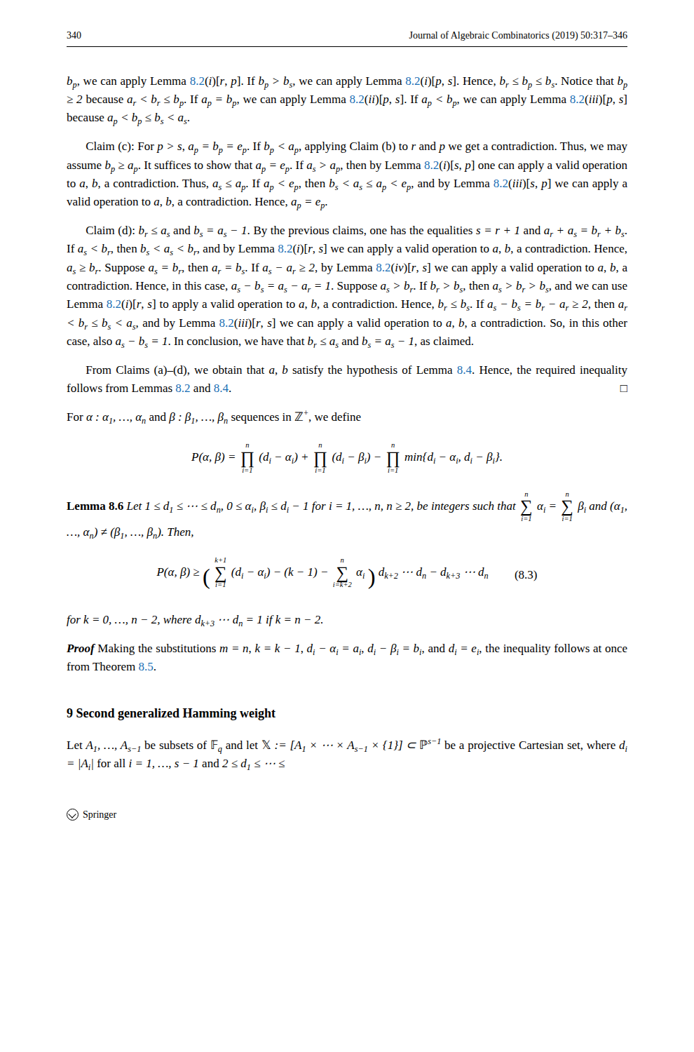340 Journal of Algebraic Combinatorics (2019) 50:317–346
bp, we can apply Lemma 8.2(i)[r, p]. If bp > bs, we can apply Lemma 8.2(i)[p, s]. Hence, br ≤ bp ≤ bs. Notice that bp ≥ 2 because ar < br ≤ bp. If ap = bp, we can apply Lemma 8.2(ii)[p, s]. If ap < bp, we can apply Lemma 8.2(iii)[p, s] because ap < bp ≤ bs < as.
Claim (c): For p > s, ap = bp = ep. If bp < ap, applying Claim (b) to r and p we get a contradiction. Thus, we may assume bp ≥ ap. It suffices to show that ap = ep. If as > ap, then by Lemma 8.2(i)[s, p] one can apply a valid operation to a, b, a contradiction. Thus, as ≤ ap. If ap < ep, then bs < as ≤ ap < ep, and by Lemma 8.2(iii)[s, p] we can apply a valid operation to a, b, a contradiction. Hence, ap = ep.
Claim (d): br ≤ as and bs = as − 1. By the previous claims, one has the equalities s = r + 1 and ar + as = br + bs. If as < br, then bs < as < br, and by Lemma 8.2(i)[r, s] we can apply a valid operation to a, b, a contradiction. Hence, as ≥ br. Suppose as = br, then ar = bs. If as − ar ≥ 2, by Lemma 8.2(iv)[r, s] we can apply a valid operation to a, b, a contradiction. Hence, in this case, as − bs = as − ar = 1. Suppose as > br. If br > bs, then as > br > bs, and we can use Lemma 8.2(i)[r, s] to apply a valid operation to a, b, a contradiction. Hence, br ≤ bs. If as − bs = br − ar ≥ 2, then ar < br ≤ bs < as, and by Lemma 8.2(iii)[r, s] we can apply a valid operation to a, b, a contradiction. So, in this other case, also as − bs = 1. In conclusion, we have that br ≤ as and bs = as − 1, as claimed.
From Claims (a)–(d), we obtain that a, b satisfy the hypothesis of Lemma 8.4. Hence, the required inequality follows from Lemmas 8.2 and 8.4. □
For α : α1, …, αn and β : β1, …, βn sequences in ℤ+, we define
P(α, β) = n∏i=1 (di − αi) + n∏i=1 (di − βi) − n∏i=1 min{di − αi, di − βi}.
Lemma 8.6 Let 1 ≤ d1 ≤ ⋯ ≤ dn, 0 ≤ αi, βi ≤ di − 1 for i = 1, …, n, n ≥ 2, be integers such that n∑i=1 αi = n∑i=1 βi and (α1, …, αn) ≠ (β1, …, βn). Then,
P(α, β) ≥ ( k+1∑i=1 (di − αi) − (k − 1) − n∑i=k+2 αi ) dk+2 ⋯ dn − dk+3 ⋯ dn (8.3)
for k = 0, …, n − 2, where dk+3 ⋯ dn = 1 if k = n − 2.
Proof Making the substitutions m = n, k = k − 1, di − αi = ai, di − βi = bi, and di = ei, the inequality follows at once from Theorem 8.5.
9 Second generalized Hamming weight
Let A1, …, As−1 be subsets of 𝔽q and let 𝕏 := [A1 × ⋯ × As−1 × {1}] ⊂ ℙs−1 be a projective Cartesian set, where di = |Ai| for all i = 1, …, s − 1 and 2 ≤ d1 ≤ ⋯ ≤
Springer